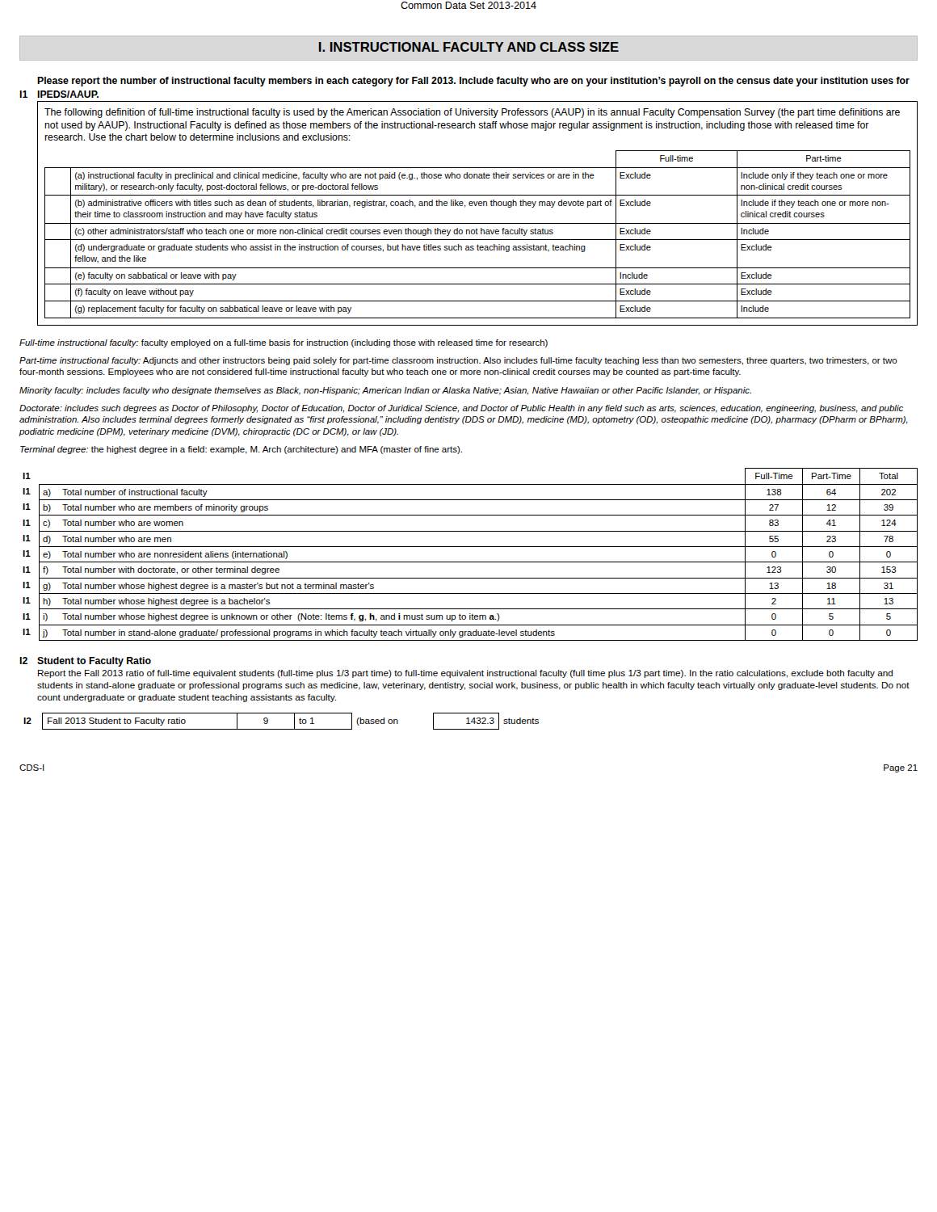Common Data Set 2013-2014
I. INSTRUCTIONAL FACULTY AND CLASS SIZE
Please report the number of instructional faculty members in each category for Fall 2013. Include faculty who are on your institution’s payroll on the census date your institution uses for
I1 IPEDS/AAUP.
The following definition of full-time instructional faculty is used by the American Association of University Professors (AAUP) in its annual Faculty Compensation Survey (the part time definitions are not used by AAUP). Instructional Faculty is defined as those members of the instructional-research staff whose major regular assignment is instruction, including those with released time for research. Use the chart below to determine inclusions and exclusions:
| | | Full-time | Part-time |
| --- | --- | --- | --- |
| | (a) instructional faculty in preclinical and clinical medicine, faculty who are not paid (e.g., those who donate their services or are in the military), or research-only faculty, post-doctoral fellows, or pre-doctoral fellows | Exclude | Include only if they teach one or more non-clinical credit courses |
| | (b) administrative officers with titles such as dean of students, librarian, registrar, coach, and the like, even though they may devote part of their time to classroom instruction and may have faculty status | Exclude | Include if they teach one or more non-clinical credit courses |
| | (c) other administrators/staff who teach one or more non-clinical credit courses even though they do not have faculty status | Exclude | Include |
| | (d) undergraduate or graduate students who assist in the instruction of courses, but have titles such as teaching assistant, teaching fellow, and the like | Exclude | Exclude |
| | (e) faculty on sabbatical or leave with pay | Include | Exclude |
| | (f) faculty on leave without pay | Exclude | Exclude |
| | (g) replacement faculty for faculty on sabbatical leave or leave with pay | Exclude | Include |
Full-time instructional faculty: faculty employed on a full-time basis for instruction (including those with released time for research)
Part-time instructional faculty: Adjuncts and other instructors being paid solely for part-time classroom instruction. Also includes full-time faculty teaching less than two semesters, three quarters, two trimesters, or two four-month sessions. Employees who are not considered full-time instructional faculty but who teach one or more non-clinical credit courses may be counted as part-time faculty.
Minority faculty: includes faculty who designate themselves as Black, non-Hispanic; American Indian or Alaska Native; Asian, Native Hawaiian or other Pacific Islander, or Hispanic.
Doctorate: includes such degrees as Doctor of Philosophy, Doctor of Education, Doctor of Juridical Science, and Doctor of Public Health in any field such as arts, sciences, education, engineering, business, and public administration. Also includes terminal degrees formerly designated as “first professional,” including dentistry (DDS or DMD), medicine (MD), optometry (OD), osteopathic medicine (DO), pharmacy (DPharm or BPharm), podiatric medicine (DPM), veterinary medicine (DVM), chiropractic (DC or DCM), or law (JD).
Terminal degree: the highest degree in a field: example, M. Arch (architecture) and MFA (master of fine arts).
| I1 | | | Full-Time | Part-Time | Total |
| I1 | a) | Total number of instructional faculty | 138 | 64 | 202 |
| I1 | b) | Total number who are members of minority groups | 27 | 12 | 39 |
| I1 | c) | Total number who are women | 83 | 41 | 124 |
| I1 | d) | Total number who are men | 55 | 23 | 78 |
| I1 | e) | Total number who are nonresident aliens (international) | 0 | 0 | 0 |
| I1 | f) | Total number with doctorate, or other terminal degree | 123 | 30 | 153 |
| I1 | g) | Total number whose highest degree is a master's but not a terminal master's | 13 | 18 | 31 |
| I1 | h) | Total number whose highest degree is a bachelor's | 2 | 11 | 13 |
| I1 | i) | Total number whose highest degree is unknown or other (Note: Items f , g , h , and i must sum up to item a .) | 0 | 5 | 5 |
| I1 | j) | Total number in stand-alone graduate/ professional programs in which faculty teach virtually only graduate-level students | 0 | 0 | 0 |
I2 Student to Faculty Ratio
Report the Fall 2013 ratio of full-time equivalent students (full-time plus 1/3 part time) to full-time equivalent instructional faculty (full time plus 1/3 part time). In the ratio calculations, exclude both faculty and students in stand-alone graduate or professional programs such as medicine, law, veterinary, dentistry, social work, business, or public health in which faculty teach virtually only graduate-level students. Do not count undergraduate or graduate student teaching assistants as faculty.
| I2 | Fall 2013 Student to Faculty ratio | 9 | to 1 | (based on | 1432.3 | students |
CDS-I
Page 21